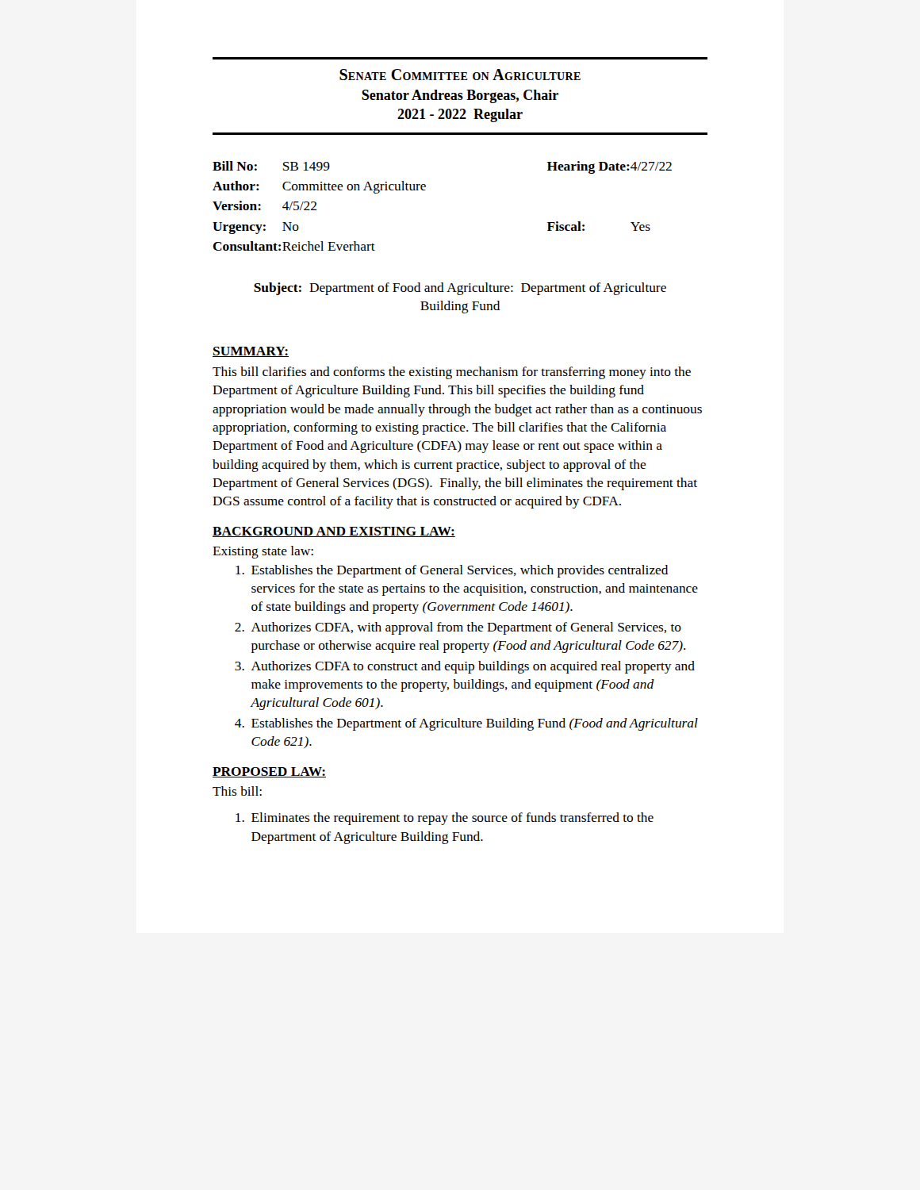Senate Committee on Agriculture
Senator Andreas Borgeas, Chair
2021 - 2022 Regular
| Bill No: | SB 1499 | Hearing Date: | 4/27/22 |
| Author: | Committee on Agriculture | | |
| Version: | 4/5/22 | | |
| Urgency: | No | Fiscal: | Yes |
| Consultant: | Reichel Everhart | | |
Subject: Department of Food and Agriculture: Department of Agriculture Building Fund
Summary:
This bill clarifies and conforms the existing mechanism for transferring money into the Department of Agriculture Building Fund. This bill specifies the building fund appropriation would be made annually through the budget act rather than as a continuous appropriation, conforming to existing practice. The bill clarifies that the California Department of Food and Agriculture (CDFA) may lease or rent out space within a building acquired by them, which is current practice, subject to approval of the Department of General Services (DGS). Finally, the bill eliminates the requirement that DGS assume control of a facility that is constructed or acquired by CDFA.
Background and Existing Law:
Existing state law:
Establishes the Department of General Services, which provides centralized services for the state as pertains to the acquisition, construction, and maintenance of state buildings and property (Government Code 14601).
Authorizes CDFA, with approval from the Department of General Services, to purchase or otherwise acquire real property (Food and Agricultural Code 627).
Authorizes CDFA to construct and equip buildings on acquired real property and make improvements to the property, buildings, and equipment (Food and Agricultural Code 601).
Establishes the Department of Agriculture Building Fund (Food and Agricultural Code 621).
Proposed Law:
This bill:
Eliminates the requirement to repay the source of funds transferred to the Department of Agriculture Building Fund.